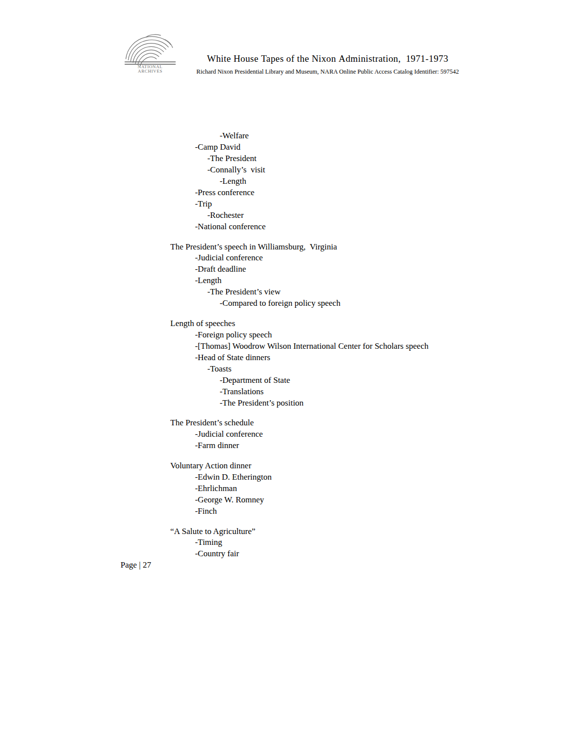NATIONAL ARCHIVES
White House Tapes of the Nixon Administration, 1971-1973
Richard Nixon Presidential Library and Museum, NARA Online Public Access Catalog Identifier: 597542
-Welfare
-Camp David
-The President
-Connally’s visit
-Length
-Press conference
-Trip
-Rochester
-National conference
The President’s speech in Williamsburg, Virginia
-Judicial conference
-Draft deadline
-Length
-The President’s view
-Compared to foreign policy speech
Length of speeches
-Foreign policy speech
-[Thomas] Woodrow Wilson International Center for Scholars speech
-Head of State dinners
-Toasts
-Department of State
-Translations
-The President’s position
The President’s schedule
-Judicial conference
-Farm dinner
Voluntary Action dinner
-Edwin D. Etherington
-Ehrlichman
-George W. Romney
-Finch
“A Salute to Agriculture”
-Timing
-Country fair
Page | 27